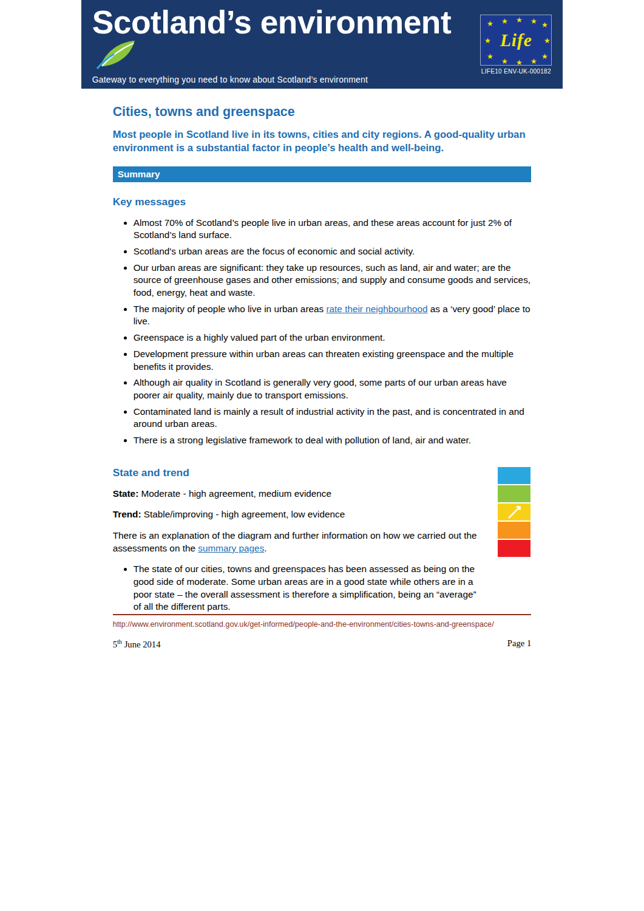Scotland’s environment
Gateway to everything you need to know about Scotland’s environment
★ ★ ★ ★ ★ ★ ★ ★ ★ ★ ★ ★ Life
LIFE10 ENV-UK-000182
Cities, towns and greenspace
Most people in Scotland live in its towns, cities and city regions. A good-quality urban environment is a substantial factor in people’s health and well-being.
Summary
Key messages
Almost 70% of Scotland’s people live in urban areas, and these areas account for just 2% of Scotland’s land surface.
Scotland's urban areas are the focus of economic and social activity.
Our urban areas are significant: they take up resources, such as land, air and water; are the source of greenhouse gases and other emissions; and supply and consume goods and services, food, energy, heat and waste.
The majority of people who live in urban areas rate their neighbourhood as a ‘very good’ place to live.
Greenspace is a highly valued part of the urban environment.
Development pressure within urban areas can threaten existing greenspace and the multiple benefits it provides.
Although air quality in Scotland is generally very good, some parts of our urban areas have poorer air quality, mainly due to transport emissions.
Contaminated land is mainly a result of industrial activity in the past, and is concentrated in and around urban areas.
There is a strong legislative framework to deal with pollution of land, air and water.
⟶
State and trend
State: Moderate - high agreement, medium evidence
Trend: Stable/improving - high agreement, low evidence
There is an explanation of the diagram and further information on how we carried out the assessments on the summary pages.
The state of our cities, towns and greenspaces has been assessed as being on the good side of moderate. Some urban areas are in a good state while others are in a poor state – the overall assessment is therefore a simplification, being an “average” of all the different parts.
http://www.environment.scotland.gov.uk/get-informed/people-and-the-environment/cities-towns-and-greenspace/
5th June 2014 Page 1